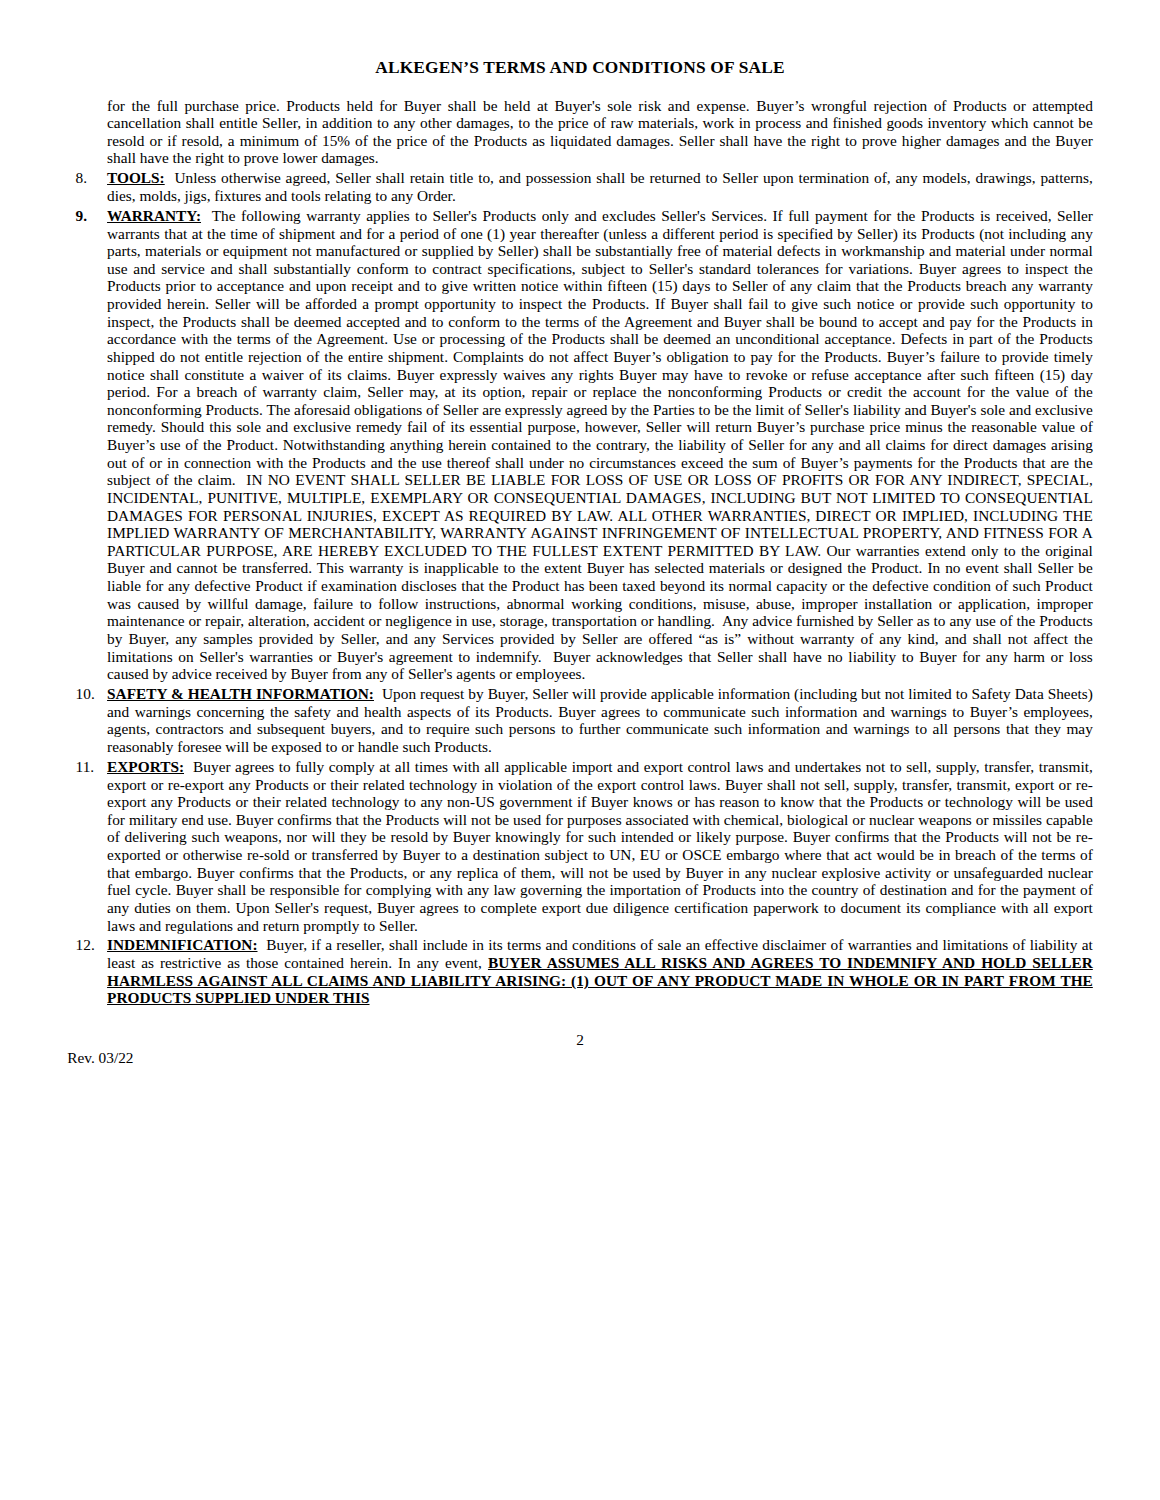ALKEGEN’S TERMS AND CONDITIONS OF SALE
for the full purchase price. Products held for Buyer shall be held at Buyer's sole risk and expense. Buyer’s wrongful rejection of Products or attempted cancellation shall entitle Seller, in addition to any other damages, to the price of raw materials, work in process and finished goods inventory which cannot be resold or if resold, a minimum of 15% of the price of the Products as liquidated damages. Seller shall have the right to prove higher damages and the Buyer shall have the right to prove lower damages.
8. TOOLS: Unless otherwise agreed, Seller shall retain title to, and possession shall be returned to Seller upon termination of, any models, drawings, patterns, dies, molds, jigs, fixtures and tools relating to any Order.
9. WARRANTY: The following warranty applies to Seller's Products only and excludes Seller's Services. If full payment for the Products is received, Seller warrants that at the time of shipment and for a period of one (1) year thereafter (unless a different period is specified by Seller) its Products (not including any parts, materials or equipment not manufactured or supplied by Seller) shall be substantially free of material defects in workmanship and material under normal use and service and shall substantially conform to contract specifications, subject to Seller's standard tolerances for variations. Buyer agrees to inspect the Products prior to acceptance and upon receipt and to give written notice within fifteen (15) days to Seller of any claim that the Products breach any warranty provided herein. Seller will be afforded a prompt opportunity to inspect the Products. If Buyer shall fail to give such notice or provide such opportunity to inspect, the Products shall be deemed accepted and to conform to the terms of the Agreement and Buyer shall be bound to accept and pay for the Products in accordance with the terms of the Agreement. Use or processing of the Products shall be deemed an unconditional acceptance. Defects in part of the Products shipped do not entitle rejection of the entire shipment. Complaints do not affect Buyer’s obligation to pay for the Products. Buyer’s failure to provide timely notice shall constitute a waiver of its claims. Buyer expressly waives any rights Buyer may have to revoke or refuse acceptance after such fifteen (15) day period. For a breach of warranty claim, Seller may, at its option, repair or replace the nonconforming Products or credit the account for the value of the nonconforming Products. The aforesaid obligations of Seller are expressly agreed by the Parties to be the limit of Seller's liability and Buyer's sole and exclusive remedy. Should this sole and exclusive remedy fail of its essential purpose, however, Seller will return Buyer’s purchase price minus the reasonable value of Buyer’s use of the Product. Notwithstanding anything herein contained to the contrary, the liability of Seller for any and all claims for direct damages arising out of or in connection with the Products and the use thereof shall under no circumstances exceed the sum of Buyer’s payments for the Products that are the subject of the claim. IN NO EVENT SHALL SELLER BE LIABLE FOR LOSS OF USE OR LOSS OF PROFITS OR FOR ANY INDIRECT, SPECIAL, INCIDENTAL, PUNITIVE, MULTIPLE, EXEMPLARY OR CONSEQUENTIAL DAMAGES, INCLUDING BUT NOT LIMITED TO CONSEQUENTIAL DAMAGES FOR PERSONAL INJURIES, EXCEPT AS REQUIRED BY LAW. ALL OTHER WARRANTIES, DIRECT OR IMPLIED, INCLUDING THE IMPLIED WARRANTY OF MERCHANTABILITY, WARRANTY AGAINST INFRINGEMENT OF INTELLECTUAL PROPERTY, AND FITNESS FOR A PARTICULAR PURPOSE, ARE HEREBY EXCLUDED TO THE FULLEST EXTENT PERMITTED BY LAW. Our warranties extend only to the original Buyer and cannot be transferred. This warranty is inapplicable to the extent Buyer has selected materials or designed the Product. In no event shall Seller be liable for any defective Product if examination discloses that the Product has been taxed beyond its normal capacity or the defective condition of such Product was caused by willful damage, failure to follow instructions, abnormal working conditions, misuse, abuse, improper installation or application, improper maintenance or repair, alteration, accident or negligence in use, storage, transportation or handling. Any advice furnished by Seller as to any use of the Products by Buyer, any samples provided by Seller, and any Services provided by Seller are offered “as is” without warranty of any kind, and shall not affect the limitations on Seller's warranties or Buyer's agreement to indemnify. Buyer acknowledges that Seller shall have no liability to Buyer for any harm or loss caused by advice received by Buyer from any of Seller's agents or employees.
10. SAFETY & HEALTH INFORMATION: Upon request by Buyer, Seller will provide applicable information (including but not limited to Safety Data Sheets) and warnings concerning the safety and health aspects of its Products. Buyer agrees to communicate such information and warnings to Buyer’s employees, agents, contractors and subsequent buyers, and to require such persons to further communicate such information and warnings to all persons that they may reasonably foresee will be exposed to or handle such Products.
11. EXPORTS: Buyer agrees to fully comply at all times with all applicable import and export control laws and undertakes not to sell, supply, transfer, transmit, export or re-export any Products or their related technology in violation of the export control laws. Buyer shall not sell, supply, transfer, transmit, export or re-export any Products or their related technology to any non-US government if Buyer knows or has reason to know that the Products or technology will be used for military end use. Buyer confirms that the Products will not be used for purposes associated with chemical, biological or nuclear weapons or missiles capable of delivering such weapons, nor will they be resold by Buyer knowingly for such intended or likely purpose. Buyer confirms that the Products will not be re-exported or otherwise re-sold or transferred by Buyer to a destination subject to UN, EU or OSCE embargo where that act would be in breach of the terms of that embargo. Buyer confirms that the Products, or any replica of them, will not be used by Buyer in any nuclear explosive activity or unsafeguarded nuclear fuel cycle. Buyer shall be responsible for complying with any law governing the importation of Products into the country of destination and for the payment of any duties on them. Upon Seller's request, Buyer agrees to complete export due diligence certification paperwork to document its compliance with all export laws and regulations and return promptly to Seller.
12. INDEMNIFICATION: Buyer, if a reseller, shall include in its terms and conditions of sale an effective disclaimer of warranties and limitations of liability at least as restrictive as those contained herein. In any event, BUYER ASSUMES ALL RISKS AND AGREES TO INDEMNIFY AND HOLD SELLER HARMLESS AGAINST ALL CLAIMS AND LIABILITY ARISING: (1) OUT OF ANY PRODUCT MADE IN WHOLE OR IN PART FROM THE PRODUCTS SUPPLIED UNDER THIS
2
Rev. 03/22